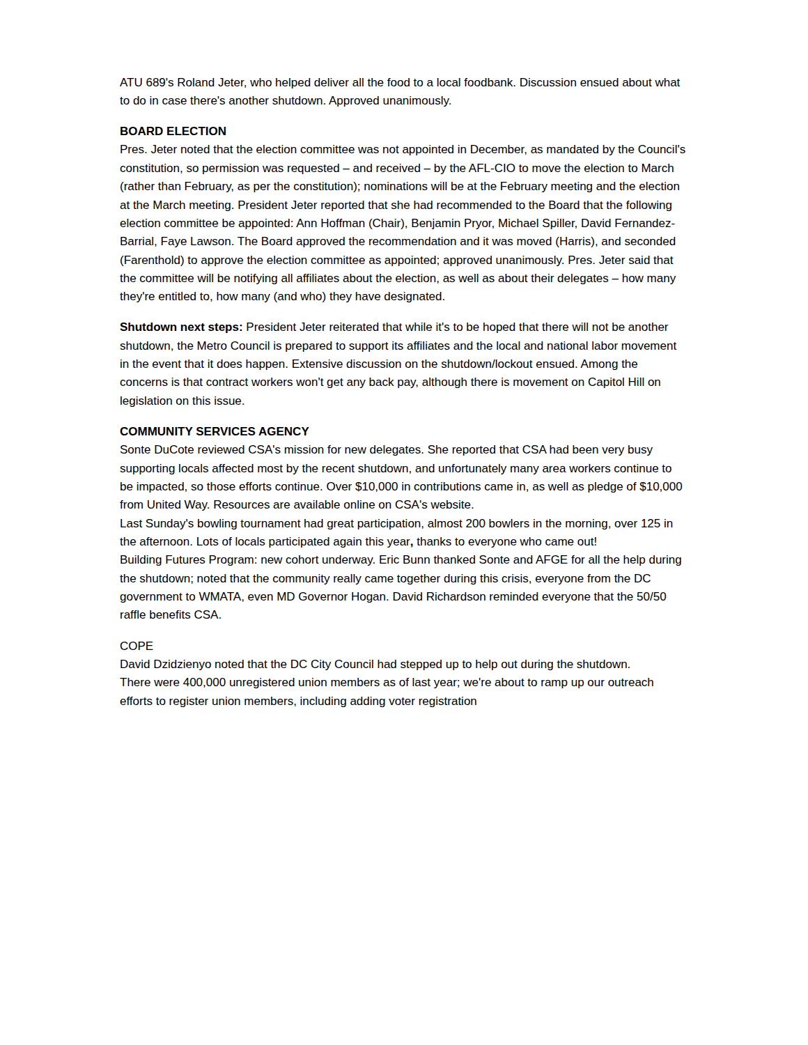ATU 689's Roland Jeter, who helped deliver all the food to a local foodbank. Discussion ensued about what to do in case there's another shutdown. Approved unanimously.
BOARD ELECTION
Pres. Jeter noted that the election committee was not appointed in December, as mandated by the Council's constitution, so permission was requested – and received – by the AFL-CIO to move the election to March (rather than February, as per the constitution); nominations will be at the February meeting and the election at the March meeting. President Jeter reported that she had recommended to the Board that the following election committee be appointed: Ann Hoffman (Chair), Benjamin Pryor, Michael Spiller, David Fernandez-Barrial, Faye Lawson. The Board approved the recommendation and it was moved (Harris), and seconded (Farenthold) to approve the election committee as appointed; approved unanimously. Pres. Jeter said that the committee will be notifying all affiliates about the election, as well as about their delegates – how many they're entitled to, how many (and who) they have designated.
Shutdown next steps: President Jeter reiterated that while it's to be hoped that there will not be another shutdown, the Metro Council is prepared to support its affiliates and the local and national labor movement in the event that it does happen. Extensive discussion on the shutdown/lockout ensued. Among the concerns is that contract workers won't get any back pay, although there is movement on Capitol Hill on legislation on this issue.
COMMUNITY SERVICES AGENCY
Sonte DuCote reviewed CSA's mission for new delegates. She reported that CSA had been very busy supporting locals affected most by the recent shutdown, and unfortunately many area workers continue to be impacted, so those efforts continue. Over $10,000 in contributions came in, as well as pledge of $10,000 from United Way. Resources are available online on CSA's website.
Last Sunday's bowling tournament had great participation, almost 200 bowlers in the morning, over 125 in the afternoon. Lots of locals participated again this year, thanks to everyone who came out!
Building Futures Program: new cohort underway. Eric Bunn thanked Sonte and AFGE for all the help during the shutdown; noted that the community really came together during this crisis, everyone from the DC government to WMATA, even MD Governor Hogan. David Richardson reminded everyone that the 50/50 raffle benefits CSA.
COPE
David Dzidzienyo noted that the DC City Council had stepped up to help out during the shutdown.
There were 400,000 unregistered union members as of last year; we're about to ramp up our outreach efforts to register union members, including adding voter registration